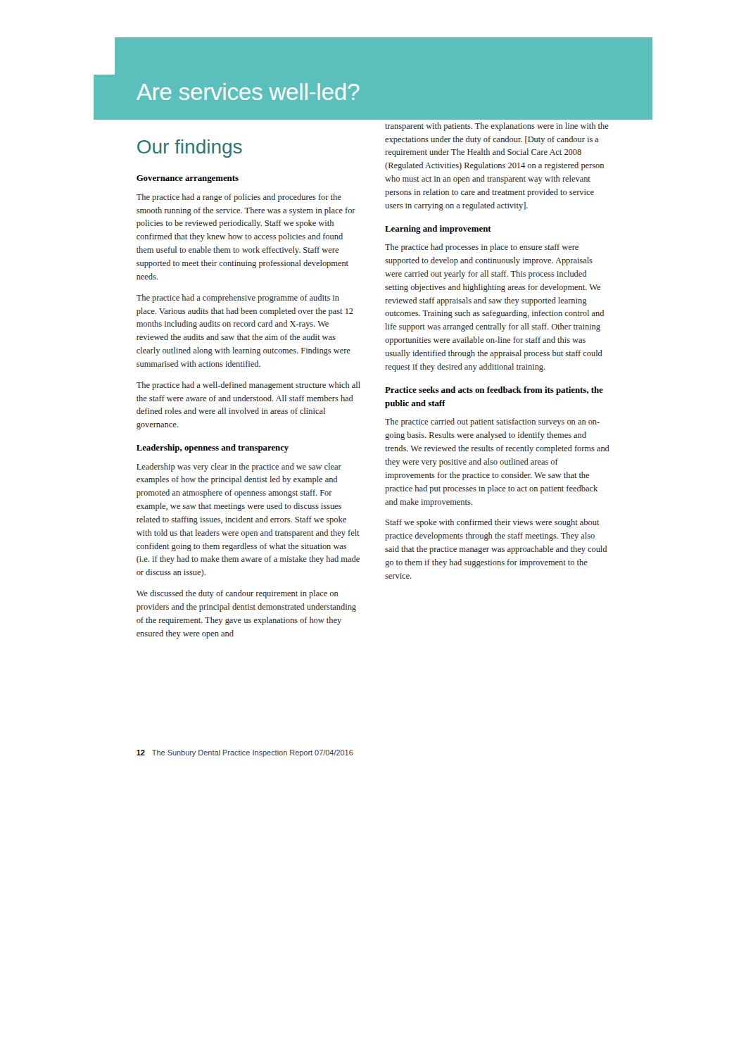Are services well-led?
Our findings
Governance arrangements
The practice had a range of policies and procedures for the smooth running of the service. There was a system in place for policies to be reviewed periodically. Staff we spoke with confirmed that they knew how to access policies and found them useful to enable them to work effectively. Staff were supported to meet their continuing professional development needs.
The practice had a comprehensive programme of audits in place. Various audits that had been completed over the past 12 months including audits on record card and X-rays. We reviewed the audits and saw that the aim of the audit was clearly outlined along with learning outcomes. Findings were summarised with actions identified.
The practice had a well-defined management structure which all the staff were aware of and understood. All staff members had defined roles and were all involved in areas of clinical governance.
Leadership, openness and transparency
Leadership was very clear in the practice and we saw clear examples of how the principal dentist led by example and promoted an atmosphere of openness amongst staff. For example, we saw that meetings were used to discuss issues related to staffing issues, incident and errors. Staff we spoke with told us that leaders were open and transparent and they felt confident going to them regardless of what the situation was (i.e. if they had to make them aware of a mistake they had made or discuss an issue).
We discussed the duty of candour requirement in place on providers and the principal dentist demonstrated understanding of the requirement. They gave us explanations of how they ensured they were open and
transparent with patients. The explanations were in line with the expectations under the duty of candour. [Duty of candour is a requirement under The Health and Social Care Act 2008 (Regulated Activities) Regulations 2014 on a registered person who must act in an open and transparent way with relevant persons in relation to care and treatment provided to service users in carrying on a regulated activity].
Learning and improvement
The practice had processes in place to ensure staff were supported to develop and continuously improve. Appraisals were carried out yearly for all staff. This process included setting objectives and highlighting areas for development. We reviewed staff appraisals and saw they supported learning outcomes. Training such as safeguarding, infection control and life support was arranged centrally for all staff. Other training opportunities were available on-line for staff and this was usually identified through the appraisal process but staff could request if they desired any additional training.
Practice seeks and acts on feedback from its patients, the public and staff
The practice carried out patient satisfaction surveys on an on-going basis. Results were analysed to identify themes and trends. We reviewed the results of recently completed forms and they were very positive and also outlined areas of improvements for the practice to consider. We saw that the practice had put processes in place to act on patient feedback and make improvements.
Staff we spoke with confirmed their views were sought about practice developments through the staff meetings. They also said that the practice manager was approachable and they could go to them if they had suggestions for improvement to the service.
12 The Sunbury Dental Practice Inspection Report 07/04/2016